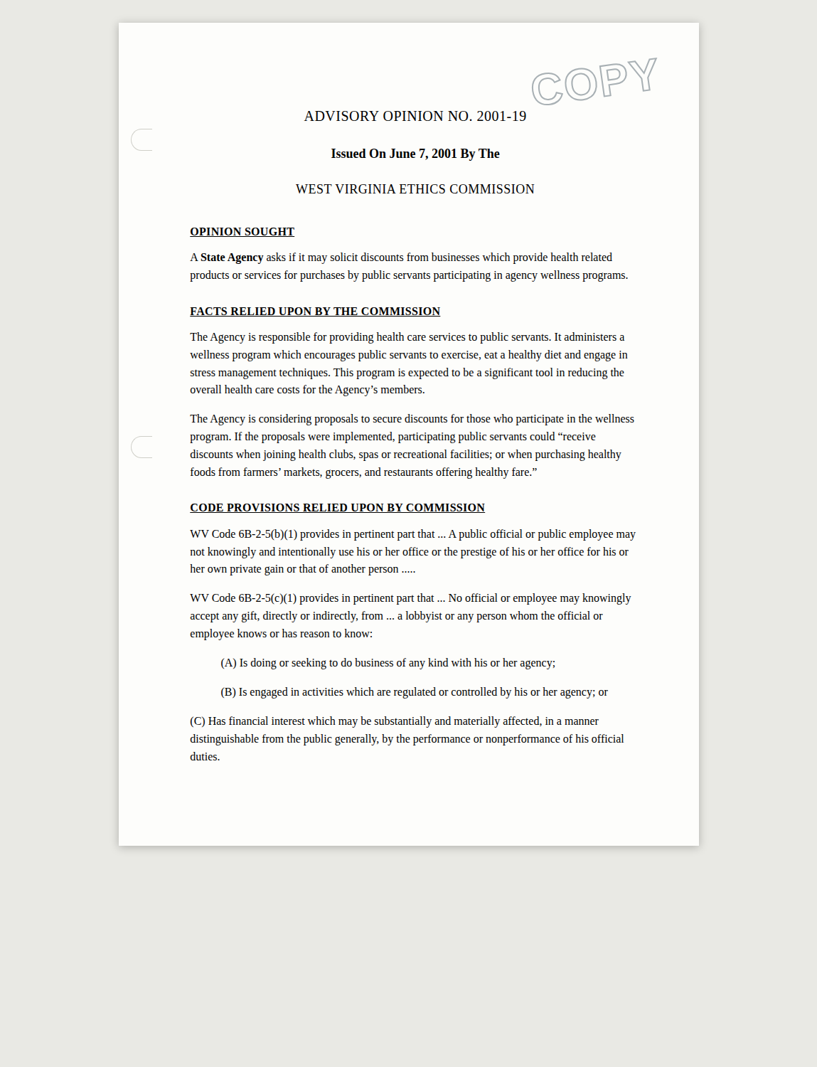COPY
ADVISORY OPINION NO. 2001-19
Issued On June 7, 2001 By The
WEST VIRGINIA ETHICS COMMISSION
OPINION SOUGHT
A State Agency asks if it may solicit discounts from businesses which provide health related products or services for purchases by public servants participating in agency wellness programs.
FACTS RELIED UPON BY THE COMMISSION
The Agency is responsible for providing health care services to public servants. It administers a wellness program which encourages public servants to exercise, eat a healthy diet and engage in stress management techniques. This program is expected to be a significant tool in reducing the overall health care costs for the Agency’s members.
The Agency is considering proposals to secure discounts for those who participate in the wellness program. If the proposals were implemented, participating public servants could “receive discounts when joining health clubs, spas or recreational facilities; or when purchasing healthy foods from farmers’ markets, grocers, and restaurants offering healthy fare.”
CODE PROVISIONS RELIED UPON BY COMMISSION
WV Code 6B-2-5(b)(1) provides in pertinent part that ... A public official or public employee may not knowingly and intentionally use his or her office or the prestige of his or her office for his or her own private gain or that of another person .....
WV Code 6B-2-5(c)(1) provides in pertinent part that ... No official or employee may knowingly accept any gift, directly or indirectly, from ... a lobbyist or any person whom the official or employee knows or has reason to know:
(A) Is doing or seeking to do business of any kind with his or her agency;
(B) Is engaged in activities which are regulated or controlled by his or her agency; or
(C) Has financial interest which may be substantially and materially affected, in a manner distinguishable from the public generally, by the performance or nonperformance of his official duties.